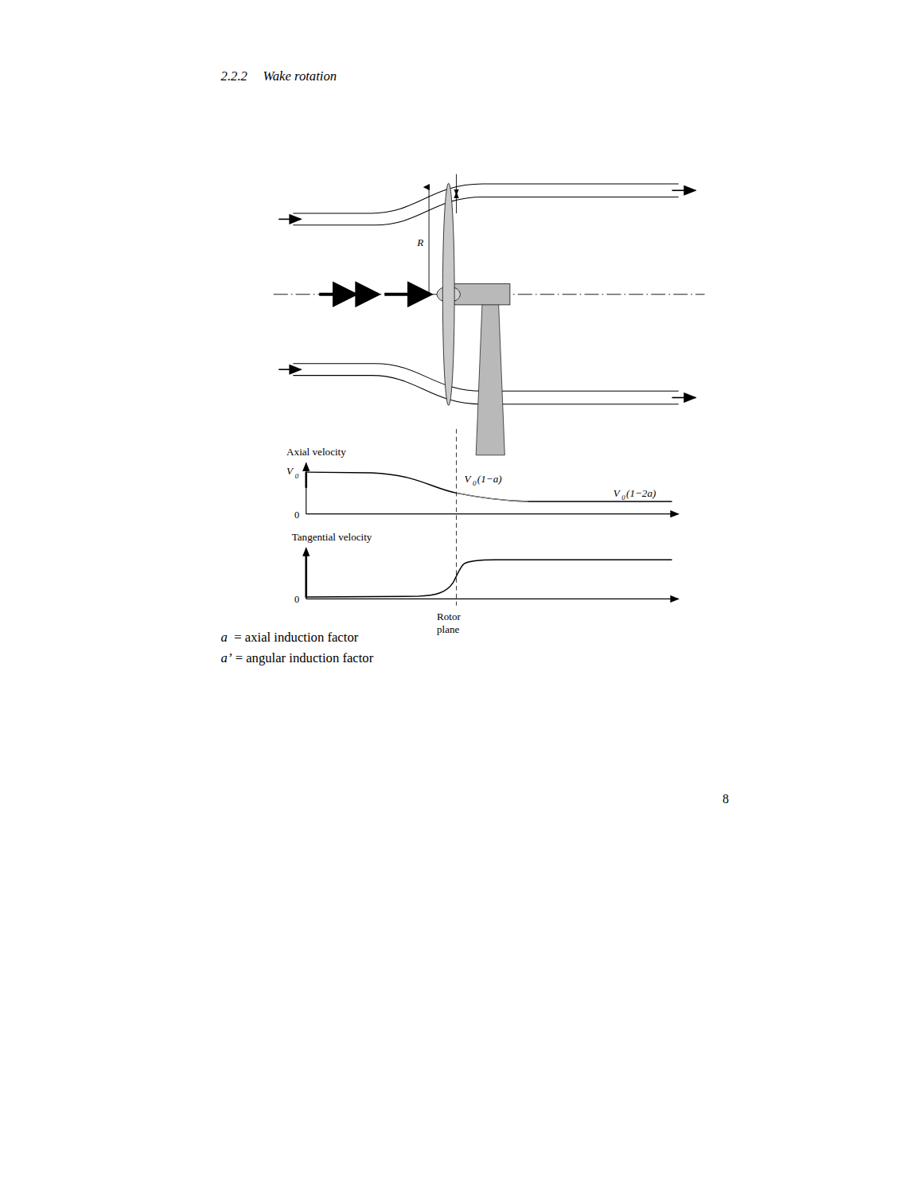2.2.2 Wake rotation
R Axial velocity 0 V 0 V 0 (1−a) V 0 (1−2a) Tangential velocity 0 Rotor plane
a = axial induction factor
a’ = angular induction factor
8